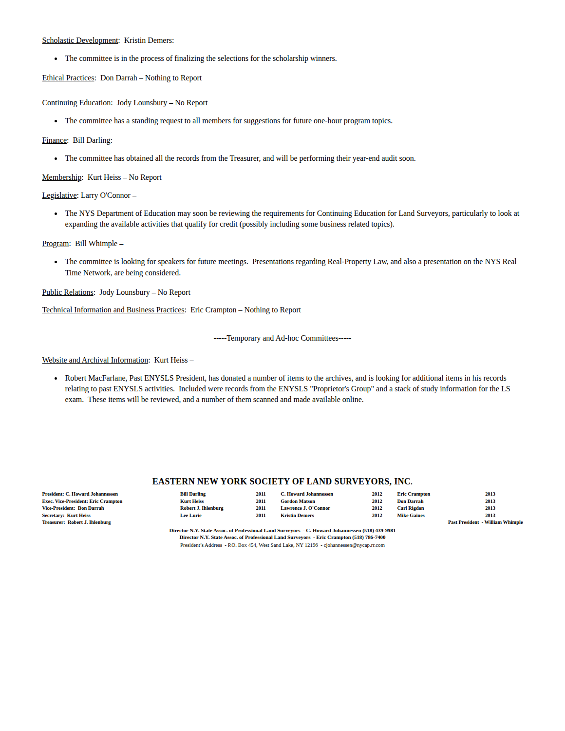Scholastic Development: Kristin Demers:
The committee is in the process of finalizing the selections for the scholarship winners.
Ethical Practices: Don Darrah – Nothing to Report
Continuing Education: Jody Lounsbury – No Report
The committee has a standing request to all members for suggestions for future one-hour program topics.
Finance: Bill Darling:
The committee has obtained all the records from the Treasurer, and will be performing their year-end audit soon.
Membership: Kurt Heiss – No Report
Legislative: Larry O'Connor –
The NYS Department of Education may soon be reviewing the requirements for Continuing Education for Land Surveyors, particularly to look at expanding the available activities that qualify for credit (possibly including some business related topics).
Program: Bill Whimple –
The committee is looking for speakers for future meetings. Presentations regarding Real-Property Law, and also a presentation on the NYS Real Time Network, are being considered.
Public Relations: Jody Lounsbury – No Report
Technical Information and Business Practices: Eric Crampton – Nothing to Report
-----Temporary and Ad-hoc Committees-----
Website and Archival Information: Kurt Heiss –
Robert MacFarlane, Past ENYSLS President, has donated a number of items to the archives, and is looking for additional items in his records relating to past ENYSLS activities. Included were records from the ENYSLS "Proprietor's Group" and a stack of study information for the LS exam. These items will be reviewed, and a number of them scanned and made available online.
EASTERN NEW YORK SOCIETY OF LAND SURVEYORS, INC.
| President: C. Howard Johannessen | Bill Darling | 2011 | C. Howard Johannessen | 2012 | Eric Crampton | 2013 | |
| Exec. Vice-President: Eric Crampton | Kurt Heiss | 2011 | Gordon Matson | 2012 | Don Darrah | 2013 | |
| Vice-President: Don Darrah | Robert J. Ihlenburg | 2011 | Lawrence J. O'Connor | 2012 | Carl Rigdon | 2013 | |
| Secretary: Kurt Heiss | Lee Lurie | 2011 | Kristin Demers | 2012 | Mike Gaines | 2013 | |
| Treasurer: Robert J. Ihlenburg | | | | | Past President - William Whimple |
Director N.Y. State Assoc. of Professional Land Surveyors - C. Howard Johannessen (518) 439-9981
Director N.Y. State Assoc. of Professional Land Surveyors - Eric Crampton (518) 786-7400
President’s Address - P.O. Box 454, West Sand Lake, NY 12196 - cjohannessen@nycap.rr.com